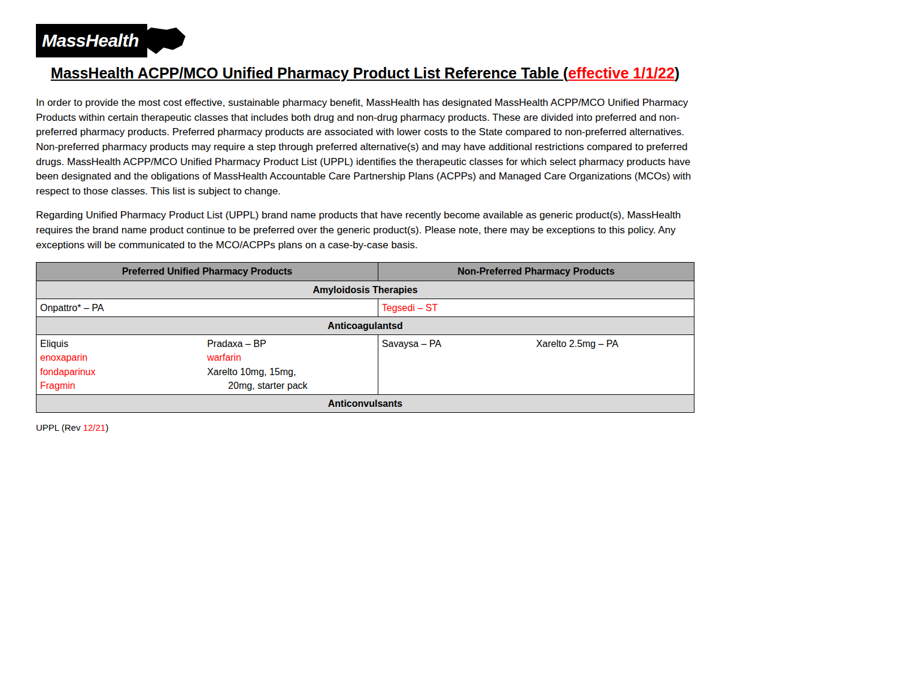Mass Health
MassHealth ACPP/MCO Unified Pharmacy Product List Reference Table (effective 1/1/22)
In order to provide the most cost effective, sustainable pharmacy benefit, MassHealth has designated MassHealth ACPP/MCO Unified Pharmacy Products within certain therapeutic classes that includes both drug and non-drug pharmacy products. These are divided into preferred and non-preferred pharmacy products. Preferred pharmacy products are associated with lower costs to the State compared to non-preferred alternatives. Non-preferred pharmacy products may require a step through preferred alternative(s) and may have additional restrictions compared to preferred drugs. MassHealth ACPP/MCO Unified Pharmacy Product List (UPPL) identifies the therapeutic classes for which select pharmacy products have been designated and the obligations of MassHealth Accountable Care Partnership Plans (ACPPs) and Managed Care Organizations (MCOs) with respect to those classes. This list is subject to change.
Regarding Unified Pharmacy Product List (UPPL) brand name products that have recently become available as generic product(s), MassHealth requires the brand name product continue to be preferred over the generic product(s). Please note, there may be exceptions to this policy. Any exceptions will be communicated to the MCO/ACPPs plans on a case-by-case basis.
| Preferred Unified Pharmacy Products | Non-Preferred Pharmacy Products |
| --- | --- |
| Amyloidosis Therapies |
| Onpattro* – PA | Tegsedi – ST |
| Anticoagulantsd |
| Eliquis enoxaparin fondaparinux Fragmin Pradaxa – BP warfarin Xarelto 10mg, 15mg, 20mg, starter pack | Savaysa – PA Xarelto 2.5mg – PA |
| Anticonvulsants |
UPPL (Rev 12/21)